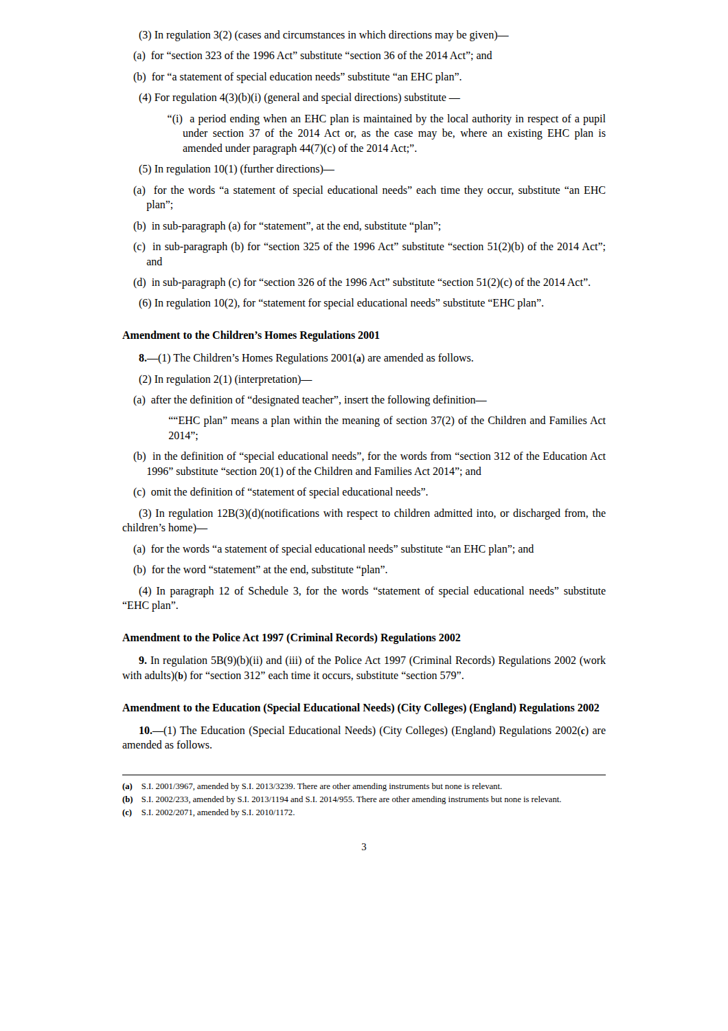(3) In regulation 3(2) (cases and circumstances in which directions may be given)—
(a) for “section 323 of the 1996 Act” substitute “section 36 of the 2014 Act”; and
(b) for “a statement of special education needs” substitute “an EHC plan”.
(4) For regulation 4(3)(b)(i) (general and special directions) substitute —
“(i) a period ending when an EHC plan is maintained by the local authority in respect of a pupil under section 37 of the 2014 Act or, as the case may be, where an existing EHC plan is amended under paragraph 44(7)(c) of the 2014 Act;”.
(5) In regulation 10(1) (further directions)—
(a) for the words “a statement of special educational needs” each time they occur, substitute “an EHC plan”;
(b) in sub-paragraph (a) for “statement”, at the end, substitute “plan”;
(c) in sub-paragraph (b) for “section 325 of the 1996 Act” substitute “section 51(2)(b) of the 2014 Act”; and
(d) in sub-paragraph (c) for “section 326 of the 1996 Act” substitute “section 51(2)(c) of the 2014 Act”.
(6) In regulation 10(2), for “statement for special educational needs” substitute “EHC plan”.
Amendment to the Children’s Homes Regulations 2001
8.—(1) The Children’s Homes Regulations 2001(a) are amended as follows.
(2) In regulation 2(1) (interpretation)—
(a) after the definition of “designated teacher”, insert the following definition—
““EHC plan” means a plan within the meaning of section 37(2) of the Children and Families Act 2014”;
(b) in the definition of “special educational needs”, for the words from “section 312 of the Education Act 1996” substitute “section 20(1) of the Children and Families Act 2014”; and
(c) omit the definition of “statement of special educational needs”.
(3) In regulation 12B(3)(d)(notifications with respect to children admitted into, or discharged from, the children’s home)—
(a) for the words “a statement of special educational needs” substitute “an EHC plan”; and
(b) for the word “statement” at the end, substitute “plan”.
(4) In paragraph 12 of Schedule 3, for the words “statement of special educational needs” substitute “EHC plan”.
Amendment to the Police Act 1997 (Criminal Records) Regulations 2002
9. In regulation 5B(9)(b)(ii) and (iii) of the Police Act 1997 (Criminal Records) Regulations 2002 (work with adults)(b) for “section 312” each time it occurs, substitute “section 579”.
Amendment to the Education (Special Educational Needs) (City Colleges) (England) Regulations 2002
10.—(1) The Education (Special Educational Needs) (City Colleges) (England) Regulations 2002(c) are amended as follows.
(a) S.I. 2001/3967, amended by S.I. 2013/3239. There are other amending instruments but none is relevant.
(b) S.I. 2002/233, amended by S.I. 2013/1194 and S.I. 2014/955. There are other amending instruments but none is relevant.
(c) S.I. 2002/2071, amended by S.I. 2010/1172.
3